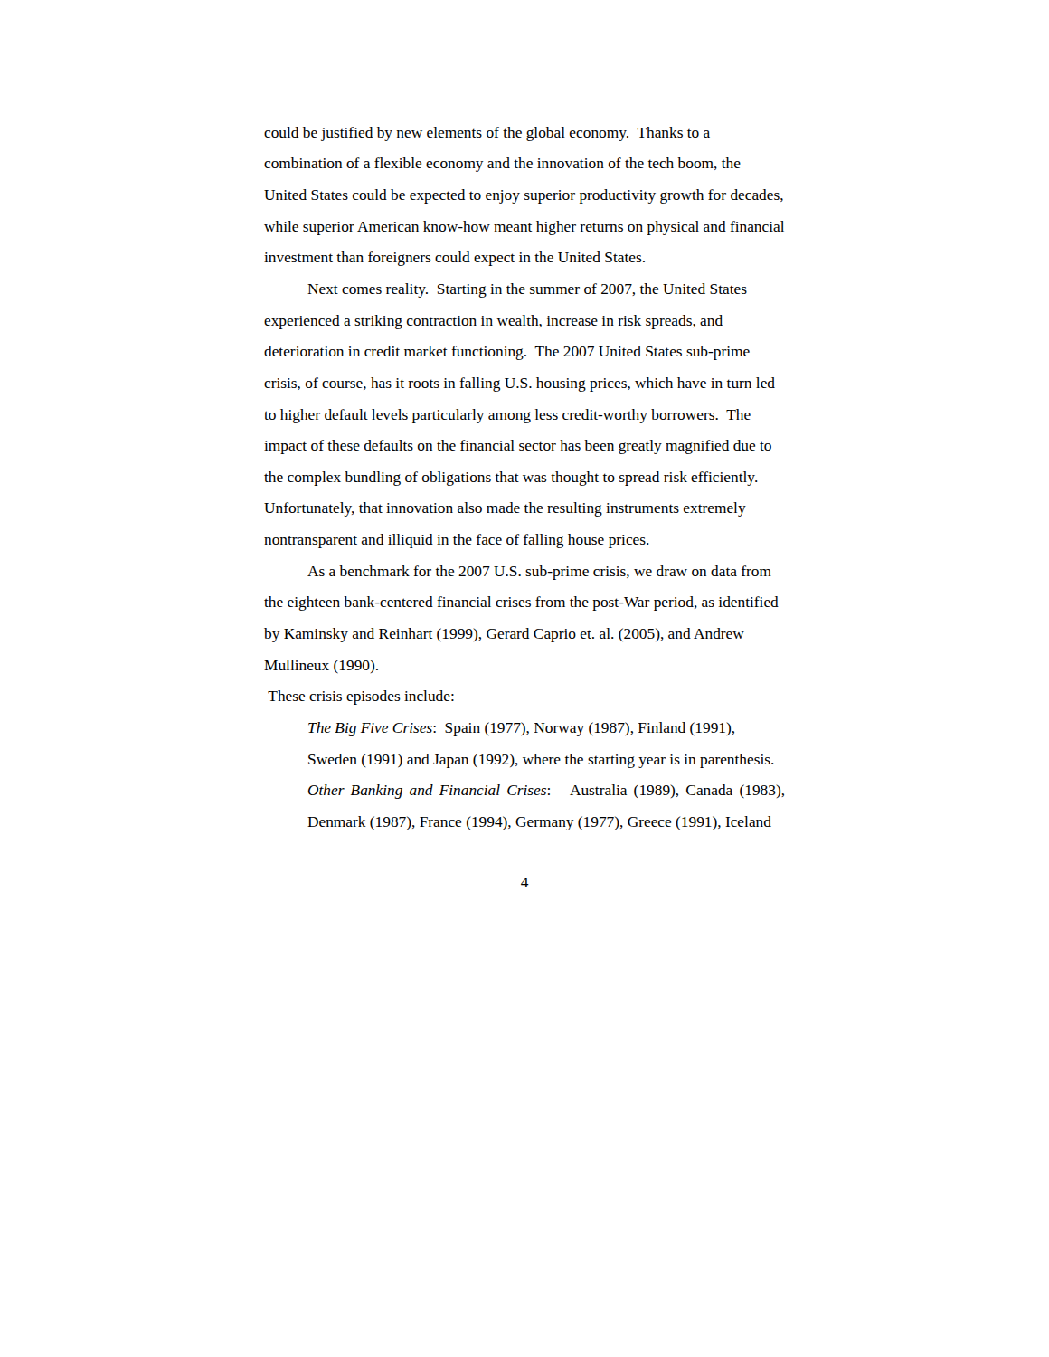could be justified by new elements of the global economy. Thanks to a combination of a flexible economy and the innovation of the tech boom, the United States could be expected to enjoy superior productivity growth for decades, while superior American know-how meant higher returns on physical and financial investment than foreigners could expect in the United States.
Next comes reality. Starting in the summer of 2007, the United States experienced a striking contraction in wealth, increase in risk spreads, and deterioration in credit market functioning. The 2007 United States sub-prime crisis, of course, has it roots in falling U.S. housing prices, which have in turn led to higher default levels particularly among less credit-worthy borrowers. The impact of these defaults on the financial sector has been greatly magnified due to the complex bundling of obligations that was thought to spread risk efficiently. Unfortunately, that innovation also made the resulting instruments extremely nontransparent and illiquid in the face of falling house prices.
As a benchmark for the 2007 U.S. sub-prime crisis, we draw on data from the eighteen bank-centered financial crises from the post-War period, as identified by Kaminsky and Reinhart (1999), Gerard Caprio et. al. (2005), and Andrew Mullineux (1990).
These crisis episodes include:
The Big Five Crises: Spain (1977), Norway (1987), Finland (1991),
Sweden (1991) and Japan (1992), where the starting year is in parenthesis.
Other Banking and Financial Crises: Australia (1989), Canada (1983), Denmark (1987), France (1994), Germany (1977), Greece (1991), Iceland
4